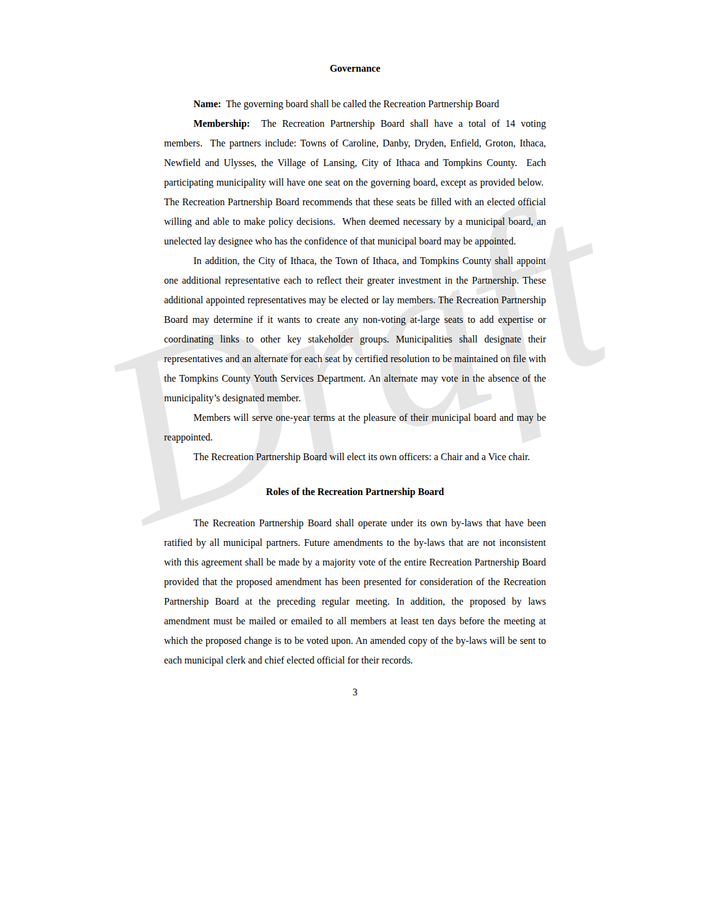Draft
Governance
Name: The governing board shall be called the Recreation Partnership Board
Membership: The Recreation Partnership Board shall have a total of 14 voting members. The partners include: Towns of Caroline, Danby, Dryden, Enfield, Groton, Ithaca, Newfield and Ulysses, the Village of Lansing, City of Ithaca and Tompkins County. Each participating municipality will have one seat on the governing board, except as provided below. The Recreation Partnership Board recommends that these seats be filled with an elected official willing and able to make policy decisions. When deemed necessary by a municipal board, an unelected lay designee who has the confidence of that municipal board may be appointed.
In addition, the City of Ithaca, the Town of Ithaca, and Tompkins County shall appoint one additional representative each to reflect their greater investment in the Partnership. These additional appointed representatives may be elected or lay members. The Recreation Partnership Board may determine if it wants to create any non-voting at-large seats to add expertise or coordinating links to other key stakeholder groups. Municipalities shall designate their representatives and an alternate for each seat by certified resolution to be maintained on file with the Tompkins County Youth Services Department. An alternate may vote in the absence of the municipality’s designated member.
Members will serve one-year terms at the pleasure of their municipal board and may be reappointed.
The Recreation Partnership Board will elect its own officers: a Chair and a Vice chair.
Roles of the Recreation Partnership Board
The Recreation Partnership Board shall operate under its own by-laws that have been ratified by all municipal partners. Future amendments to the by-laws that are not inconsistent with this agreement shall be made by a majority vote of the entire Recreation Partnership Board provided that the proposed amendment has been presented for consideration of the Recreation Partnership Board at the preceding regular meeting. In addition, the proposed by laws amendment must be mailed or emailed to all members at least ten days before the meeting at which the proposed change is to be voted upon. An amended copy of the by-laws will be sent to each municipal clerk and chief elected official for their records.
3